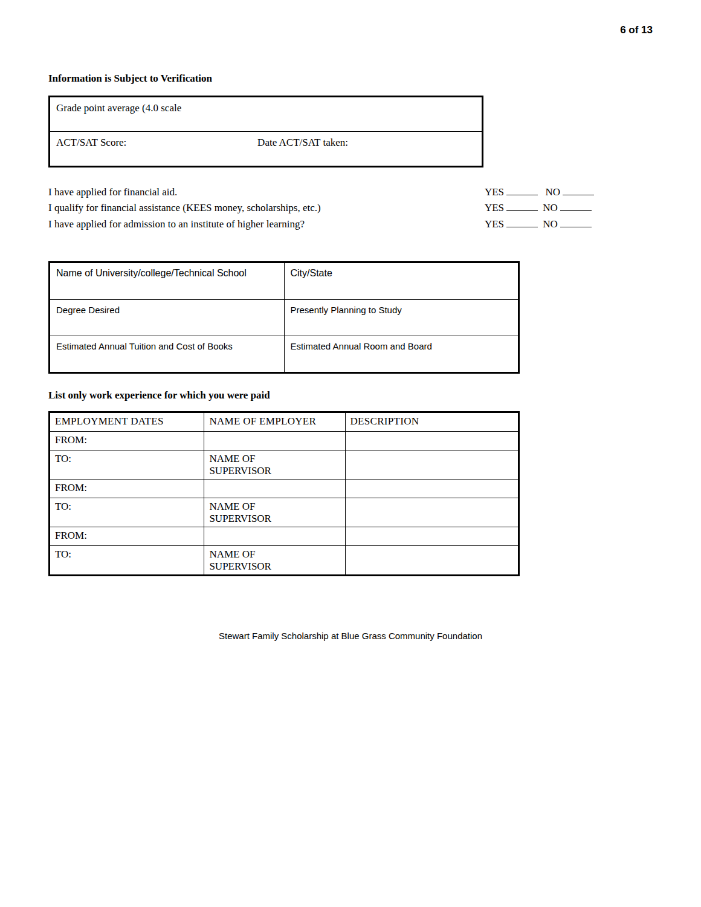6 of 13
Information is Subject to Verification
| Grade point average (4.0 scale |
| ACT/SAT Score: Date ACT/SAT taken: |
| I have applied for financial aid. | YES NO |
| I qualify for financial assistance (KEES money, scholarships, etc.) | YES NO |
| I have applied for admission to an institute of higher learning? | YES NO |
| Name of University/college/Technical School | City/State |
| Degree Desired | Presently Planning to Study |
| Estimated Annual Tuition and Cost of Books | Estimated Annual Room and Board |
List only work experience for which you were paid
| EMPLOYMENT DATES | NAME OF EMPLOYER | DESCRIPTION |
| FROM: | | |
| TO: | NAME OF SUPERVISOR | |
| FROM: | | |
| TO: | NAME OF SUPERVISOR | |
| FROM: | | |
| TO: | NAME OF SUPERVISOR | |
Stewart Family Scholarship at Blue Grass Community Foundation